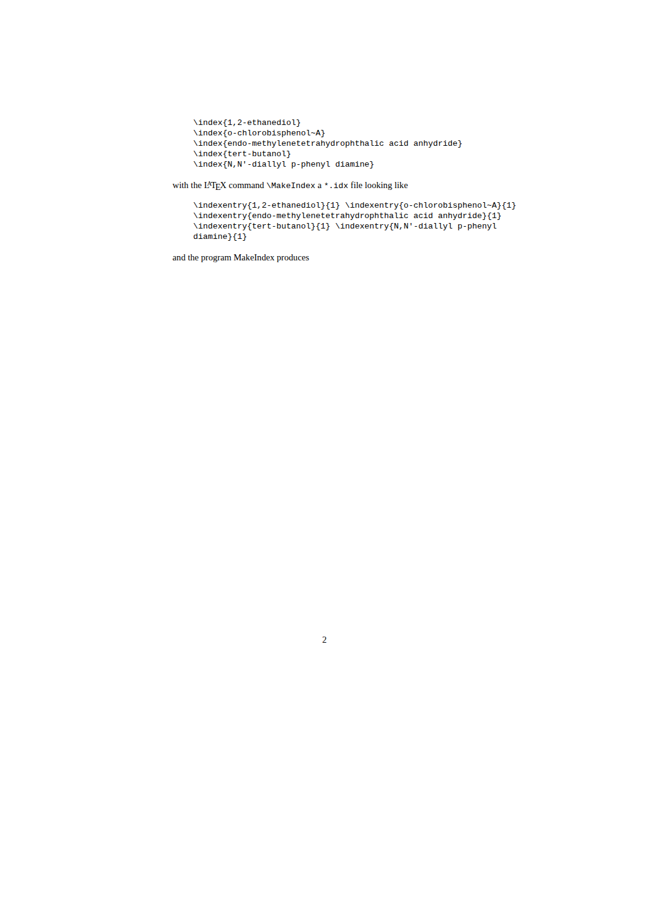\index{1,2-ethanediol}
\index{o-chlorobisphenol~A}
\index{endo-methylenetetrahydrophthalic acid anhydride}
\index{tert-butanol}
\index{N,N'-diallyl p-phenyl diamine}
with the La Te X command \MakeIndex a *.idx file looking like
\indexentry{1,2-ethanediol}{1} \indexentry{o-chlorobisphenol~A}{1}
\indexentry{endo-methylenetetrahydrophthalic acid anhydride}{1}
\indexentry{tert-butanol}{1} \indexentry{N,N'-diallyl p-phenyl
diamine}{1}
and the program MakeIndex produces
2